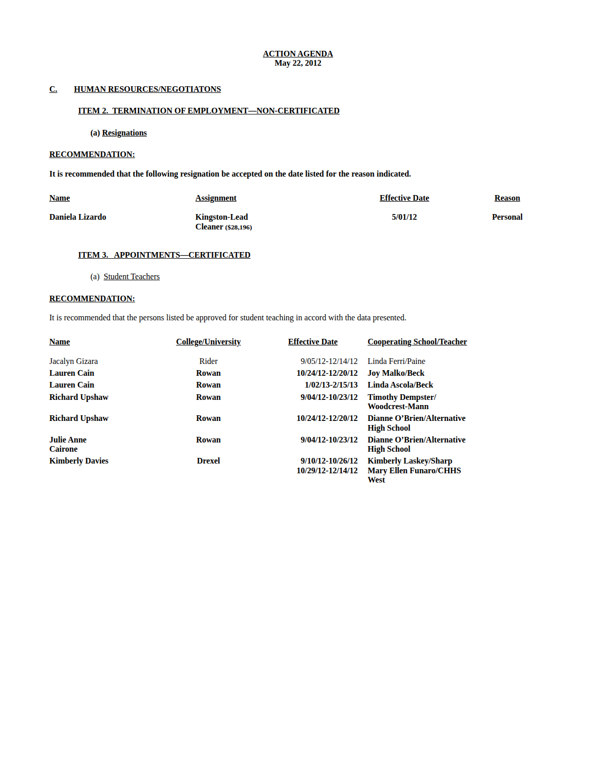ACTION AGENDA
May 22, 2012
C. HUMAN RESOURCES/NEGOTIATONS
ITEM 2. TERMINATION OF EMPLOYMENT—NON-CERTIFICATED
(a) Resignations
RECOMMENDATION:
It is recommended that the following resignation be accepted on the date listed for the reason indicated.
| Name | Assignment | Effective Date | Reason |
| --- | --- | --- | --- |
| Daniela Lizardo | Kingston-Lead Cleaner ($28,196) | 5/01/12 | Personal |
ITEM 3. APPOINTMENTS—CERTIFICATED
(a) Student Teachers
RECOMMENDATION:
It is recommended that the persons listed be approved for student teaching in accord with the data presented.
| Name | College/University | Effective Date | Cooperating School/Teacher |
| --- | --- | --- | --- |
| Jacalyn Gizara | Rider | 9/05/12-12/14/12 | Linda Ferri/Paine |
| Lauren Cain | Rowan | 10/24/12-12/20/12 | Joy Malko/Beck |
| Lauren Cain | Rowan | 1/02/13-2/15/13 | Linda Ascola/Beck |
| Richard Upshaw | Rowan | 9/04/12-10/23/12 | Timothy Dempster/ Woodcrest-Mann |
| Richard Upshaw | Rowan | 10/24/12-12/20/12 | Dianne O’Brien/Alternative High School |
| Julie Anne Cairone | Rowan | 9/04/12-10/23/12 | Dianne O’Brien/Alternative High School |
| Kimberly Davies | Drexel | 9/10/12-10/26/12 10/29/12-12/14/12 | Kimberly Laskey/Sharp Mary Ellen Funaro/CHHS West |